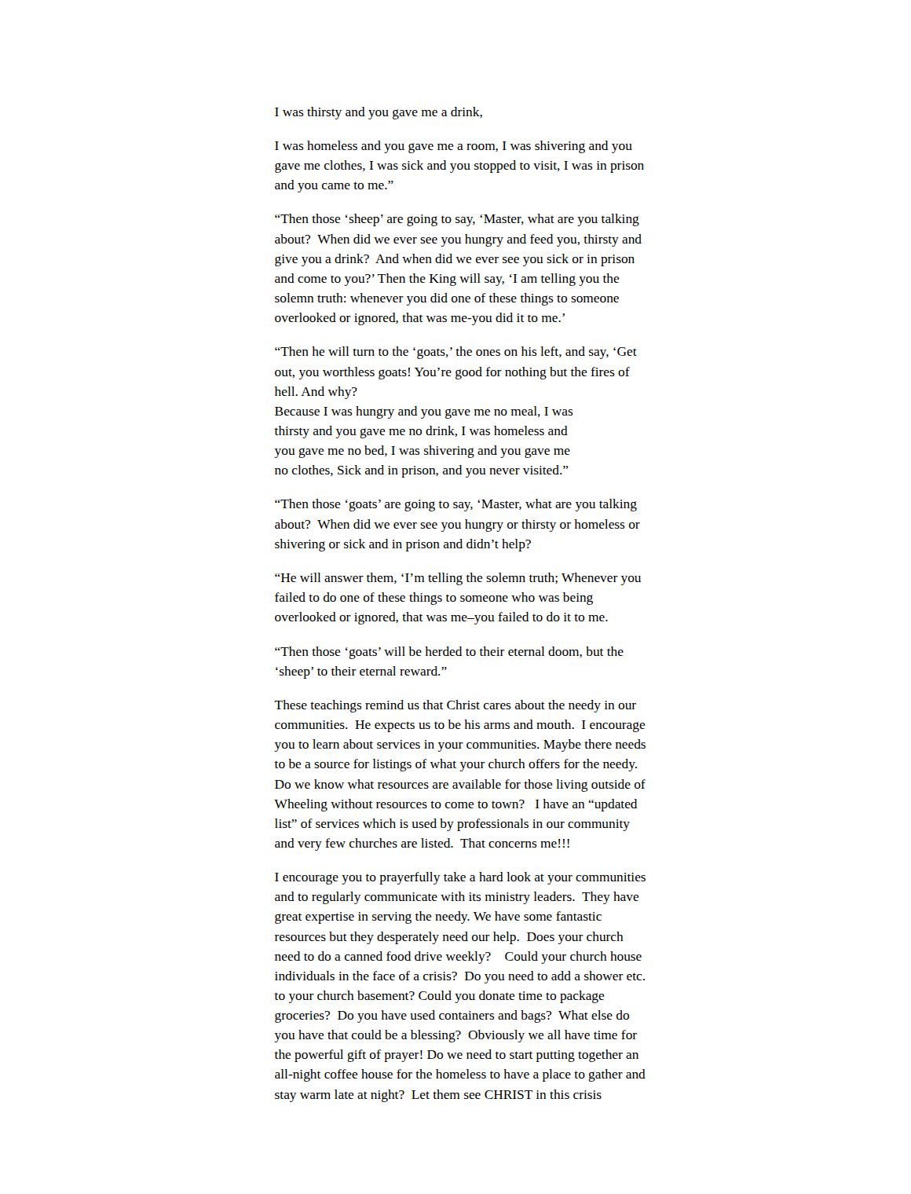I was thirsty and you gave me a drink,
I was homeless and you gave me a room, I was shivering and you gave me clothes, I was sick and you stopped to visit, I was in prison and you came to me.”
“Then those ‘sheep’ are going to say, ‘Master, what are you talking about? When did we ever see you hungry and feed you, thirsty and give you a drink? And when did we ever see you sick or in prison and come to you?’ Then the King will say, ‘I am telling you the solemn truth: whenever you did one of these things to someone overlooked or ignored, that was me-you did it to me.’
“Then he will turn to the ‘goats,’ the ones on his left, and say, ‘Get out, you worthless goats! You’re good for nothing but the fires of hell. And why?
Because I was hungry and you gave me no meal, I was
thirsty and you gave me no drink, I was homeless and
you gave me no bed, I was shivering and you gave me
no clothes, Sick and in prison, and you never visited.”
“Then those ‘goats’ are going to say, ‘Master, what are you talking about? When did we ever see you hungry or thirsty or homeless or shivering or sick and in prison and didn’t help?
“He will answer them, ‘I’m telling the solemn truth; Whenever you failed to do one of these things to someone who was being overlooked or ignored, that was me–you failed to do it to me.
“Then those ‘goats’ will be herded to their eternal doom, but the ‘sheep’ to their eternal reward.”
These teachings remind us that Christ cares about the needy in our communities. He expects us to be his arms and mouth. I encourage you to learn about services in your communities. Maybe there needs to be a source for listings of what your church offers for the needy. Do we know what resources are available for those living outside of Wheeling without resources to come to town? I have an “updated list” of services which is used by professionals in our community and very few churches are listed. That concerns me!!!
I encourage you to prayerfully take a hard look at your communities and to regularly communicate with its ministry leaders. They have great expertise in serving the needy. We have some fantastic resources but they desperately need our help. Does your church need to do a canned food drive weekly? Could your church house individuals in the face of a crisis? Do you need to add a shower etc. to your church basement? Could you donate time to package groceries? Do you have used containers and bags? What else do you have that could be a blessing? Obviously we all have time for the powerful gift of prayer! Do we need to start putting together an all-night coffee house for the homeless to have a place to gather and stay warm late at night? Let them see CHRIST in this crisis